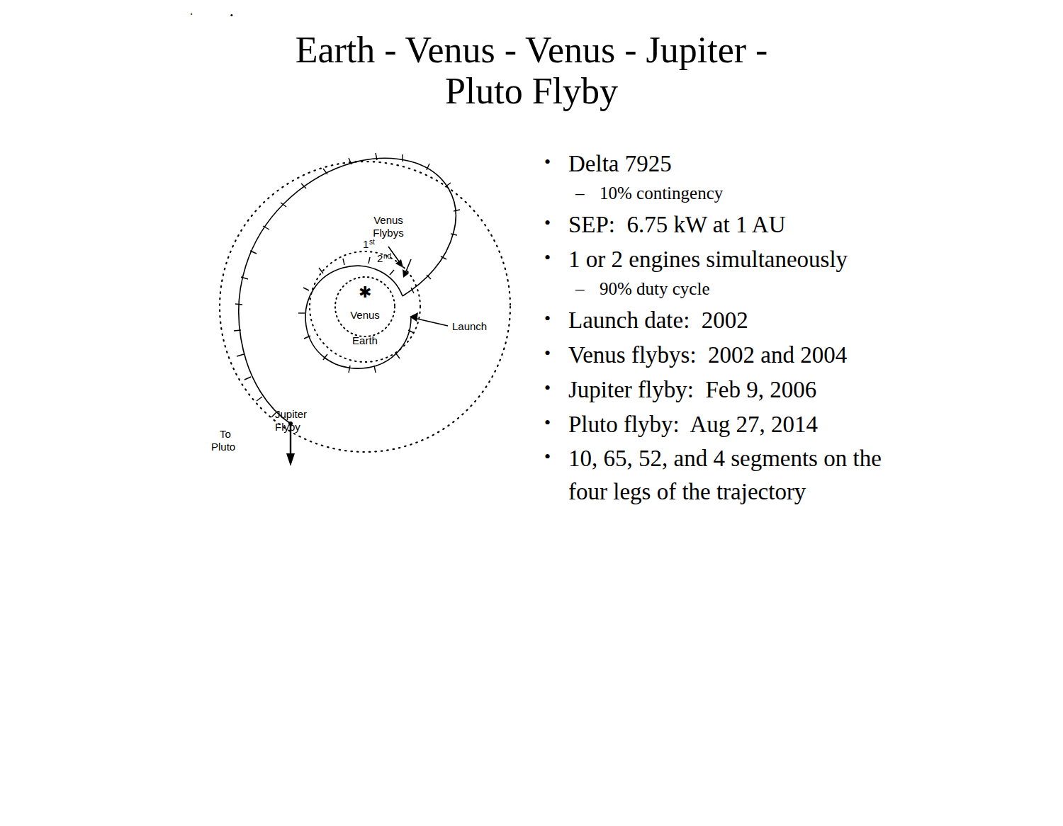‘ •
Earth - Venus - Venus - Jupiter -
Pluto Flyby
✱ Venus Flybys 1 st 2 nd Venus Earth Launch Jupiter Flyby To Pluto
Delta 7925
10% contingency
SEP: 6.75 kW at 1 AU
1 or 2 engines simultaneously
90% duty cycle
Launch date: 2002
Venus flybys: 2002 and 2004
Jupiter flyby: Feb 9, 2006
Pluto flyby: Aug 27, 2014
10, 65, 52, and 4 segments on the four legs of the trajectory